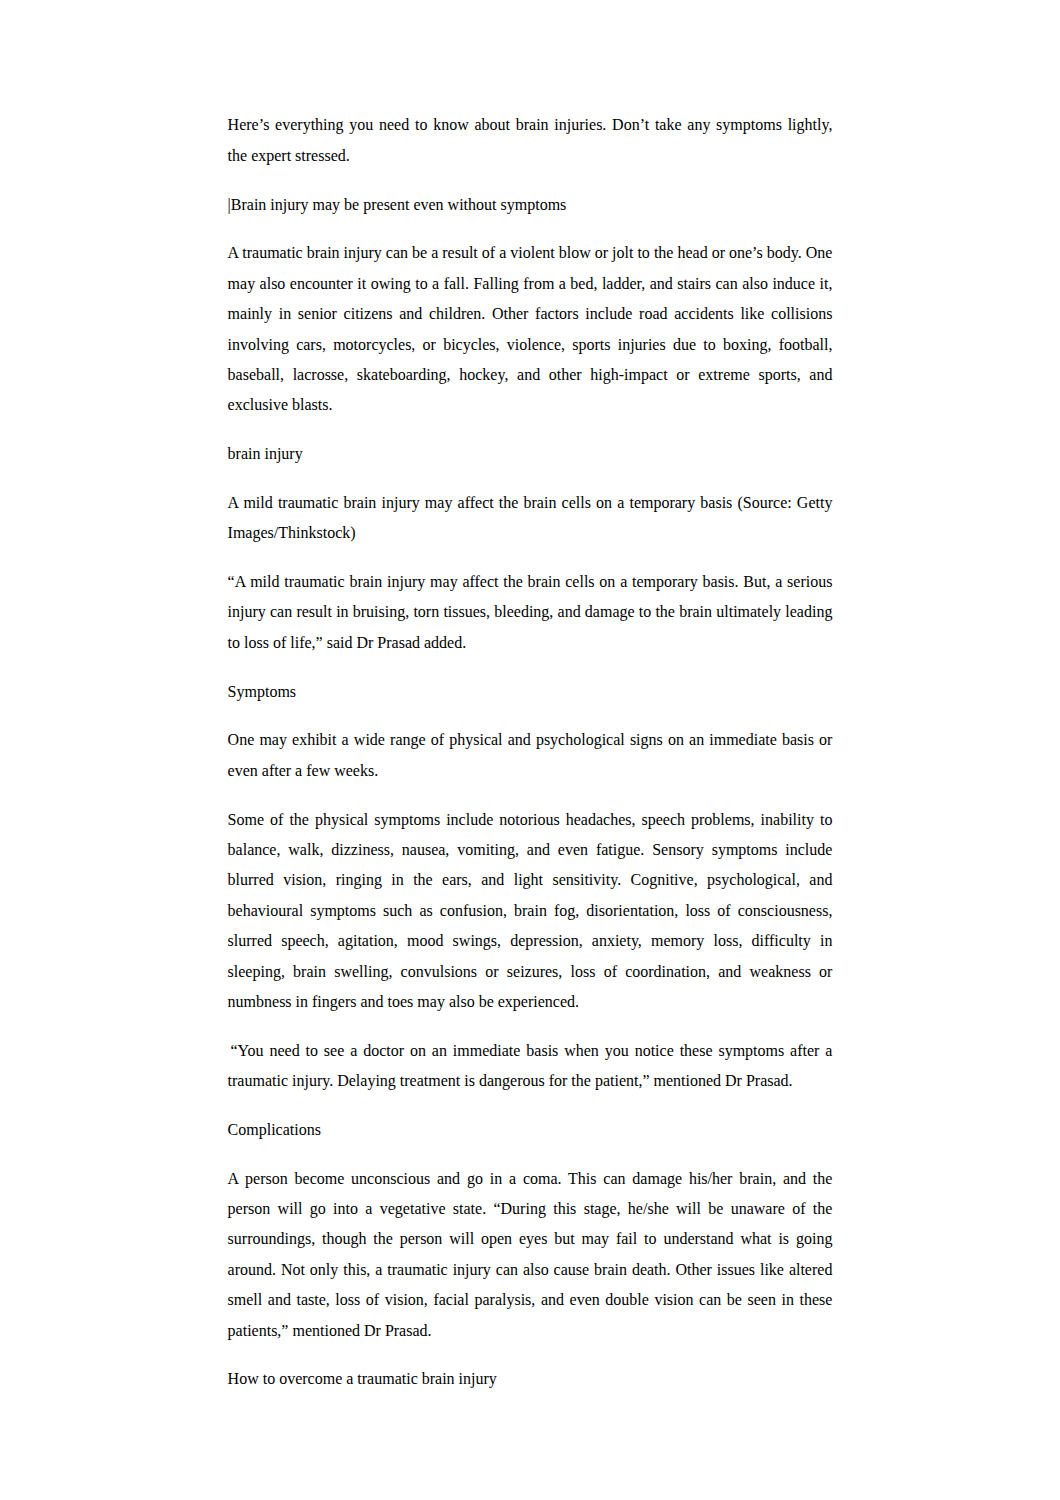Here’s everything you need to know about brain injuries. Don’t take any symptoms lightly, the expert stressed.
|Brain injury may be present even without symptoms
A traumatic brain injury can be a result of a violent blow or jolt to the head or one’s body. One may also encounter it owing to a fall. Falling from a bed, ladder, and stairs can also induce it, mainly in senior citizens and children. Other factors include road accidents like collisions involving cars, motorcycles, or bicycles, violence, sports injuries due to boxing, football, baseball, lacrosse, skateboarding, hockey, and other high-impact or extreme sports, and exclusive blasts.
brain injury
A mild traumatic brain injury may affect the brain cells on a temporary basis (Source: Getty Images/Thinkstock)
“A mild traumatic brain injury may affect the brain cells on a temporary basis. But, a serious injury can result in bruising, torn tissues, bleeding, and damage to the brain ultimately leading to loss of life,” said Dr Prasad added.
Symptoms
One may exhibit a wide range of physical and psychological signs on an immediate basis or even after a few weeks.
Some of the physical symptoms include notorious headaches, speech problems, inability to balance, walk, dizziness, nausea, vomiting, and even fatigue. Sensory symptoms include blurred vision, ringing in the ears, and light sensitivity. Cognitive, psychological, and behavioural symptoms such as confusion, brain fog, disorientation, loss of consciousness, slurred speech, agitation, mood swings, depression, anxiety, memory loss, difficulty in sleeping, brain swelling, convulsions or seizures, loss of coordination, and weakness or numbness in fingers and toes may also be experienced.
“You need to see a doctor on an immediate basis when you notice these symptoms after a traumatic injury. Delaying treatment is dangerous for the patient,” mentioned Dr Prasad.
Complications
A person become unconscious and go in a coma. This can damage his/her brain, and the person will go into a vegetative state. “During this stage, he/she will be unaware of the surroundings, though the person will open eyes but may fail to understand what is going around. Not only this, a traumatic injury can also cause brain death. Other issues like altered smell and taste, loss of vision, facial paralysis, and even double vision can be seen in these patients,” mentioned Dr Prasad.
How to overcome a traumatic brain injury